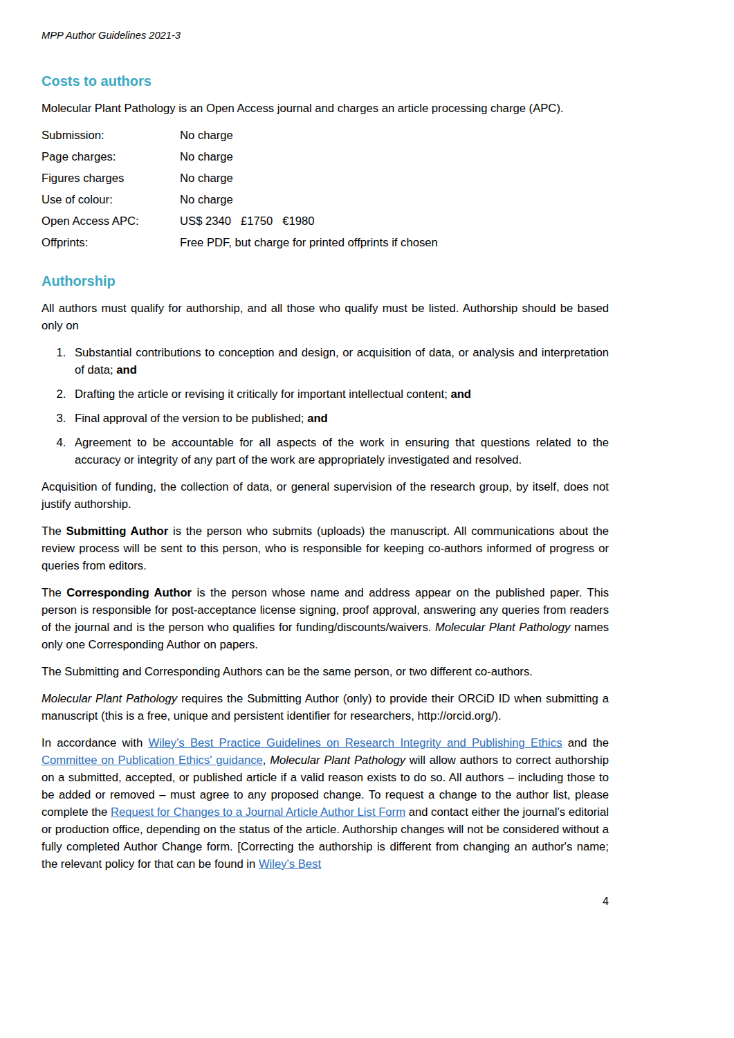MPP Author Guidelines 2021-3
Costs to authors
Molecular Plant Pathology is an Open Access journal and charges an article processing charge (APC).
Submission:
No charge
Page charges:
No charge
Figures charges
No charge
Use of colour:
No charge
Open Access APC:
US$ 2340 £1750 €1980
Offprints:
Free PDF, but charge for printed offprints if chosen
Authorship
All authors must qualify for authorship, and all those who qualify must be listed. Authorship should be based only on
Substantial contributions to conception and design, or acquisition of data, or analysis and interpretation of data; and
Drafting the article or revising it critically for important intellectual content; and
Final approval of the version to be published; and
Agreement to be accountable for all aspects of the work in ensuring that questions related to the accuracy or integrity of any part of the work are appropriately investigated and resolved.
Acquisition of funding, the collection of data, or general supervision of the research group, by itself, does not justify authorship.
The Submitting Author is the person who submits (uploads) the manuscript. All communications about the review process will be sent to this person, who is responsible for keeping co-authors informed of progress or queries from editors.
The Corresponding Author is the person whose name and address appear on the published paper. This person is responsible for post-acceptance license signing, proof approval, answering any queries from readers of the journal and is the person who qualifies for funding/discounts/waivers. Molecular Plant Pathology names only one Corresponding Author on papers.
The Submitting and Corresponding Authors can be the same person, or two different co-authors.
Molecular Plant Pathology requires the Submitting Author (only) to provide their ORCiD ID when submitting a manuscript (this is a free, unique and persistent identifier for researchers, http://orcid.org/).
In accordance with Wiley's Best Practice Guidelines on Research Integrity and Publishing Ethics and the Committee on Publication Ethics' guidance, Molecular Plant Pathology will allow authors to correct authorship on a submitted, accepted, or published article if a valid reason exists to do so. All authors – including those to be added or removed – must agree to any proposed change. To request a change to the author list, please complete the Request for Changes to a Journal Article Author List Form and contact either the journal's editorial or production office, depending on the status of the article. Authorship changes will not be considered without a fully completed Author Change form. [Correcting the authorship is different from changing an author's name; the relevant policy for that can be found in Wiley's Best
4